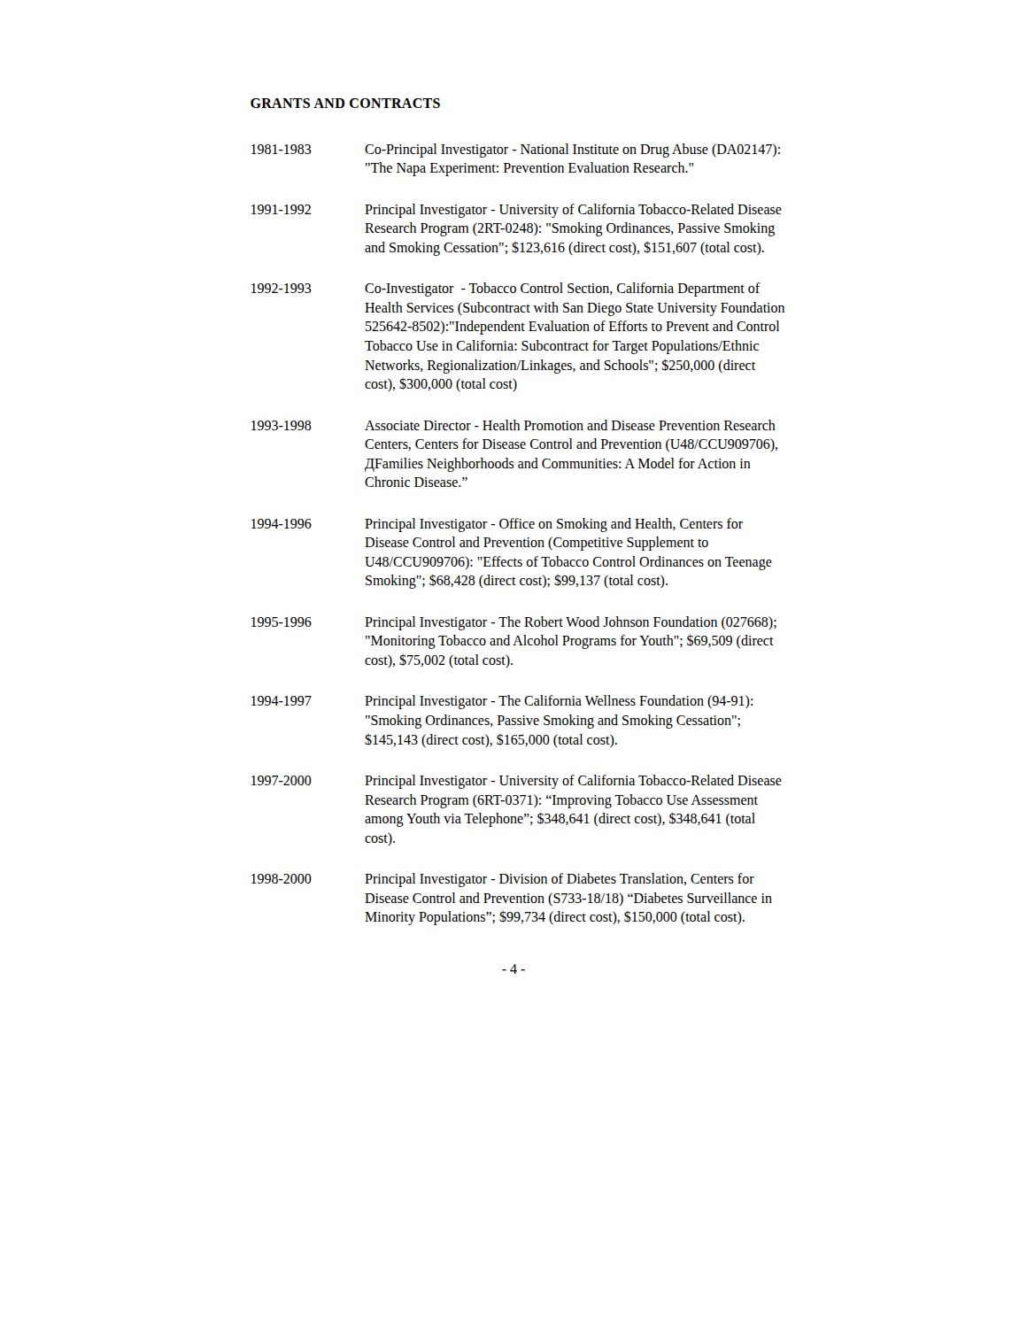GRANTS AND CONTRACTS
| 1981-1983 | Co-Principal Investigator - National Institute on Drug Abuse (DA02147): "The Napa Experiment: Prevention Evaluation Research." |
| 1991-1992 | Principal Investigator - University of California Tobacco-Related Disease Research Program (2RT-0248): "Smoking Ordinances, Passive Smoking and Smoking Cessation"; $123,616 (direct cost), $151,607 (total cost). |
| 1992-1993 | Co-Investigator - Tobacco Control Section, California Department of Health Services (Subcontract with San Diego State University Foundation 525642-8502):"Independent Evaluation of Efforts to Prevent and Control Tobacco Use in California: Subcontract for Target Populations/Ethnic Networks, Regionalization/Linkages, and Schools"; $250,000 (direct cost), $300,000 (total cost) |
| 1993-1998 | Associate Director - Health Promotion and Disease Prevention Research Centers, Centers for Disease Control and Prevention (U48/CCU909706), ДFamilies Neighborhoods and Communities: A Model for Action in Chronic Disease.” |
| 1994-1996 | Principal Investigator - Office on Smoking and Health, Centers for Disease Control and Prevention (Competitive Supplement to U48/CCU909706): "Effects of Tobacco Control Ordinances on Teenage Smoking"; $68,428 (direct cost); $99,137 (total cost). |
| 1995-1996 | Principal Investigator - The Robert Wood Johnson Foundation (027668); "Monitoring Tobacco and Alcohol Programs for Youth"; $69,509 (direct cost), $75,002 (total cost). |
| 1994-1997 | Principal Investigator - The California Wellness Foundation (94-91): "Smoking Ordinances, Passive Smoking and Smoking Cessation"; $145,143 (direct cost), $165,000 (total cost). |
| 1997-2000 | Principal Investigator - University of California Tobacco-Related Disease Research Program (6RT-0371): “Improving Tobacco Use Assessment among Youth via Telephone”; $348,641 (direct cost), $348,641 (total cost). |
| 1998-2000 | Principal Investigator - Division of Diabetes Translation, Centers for Disease Control and Prevention (S733-18/18) “Diabetes Surveillance in Minority Populations”; $99,734 (direct cost), $150,000 (total cost). |
- 4 -